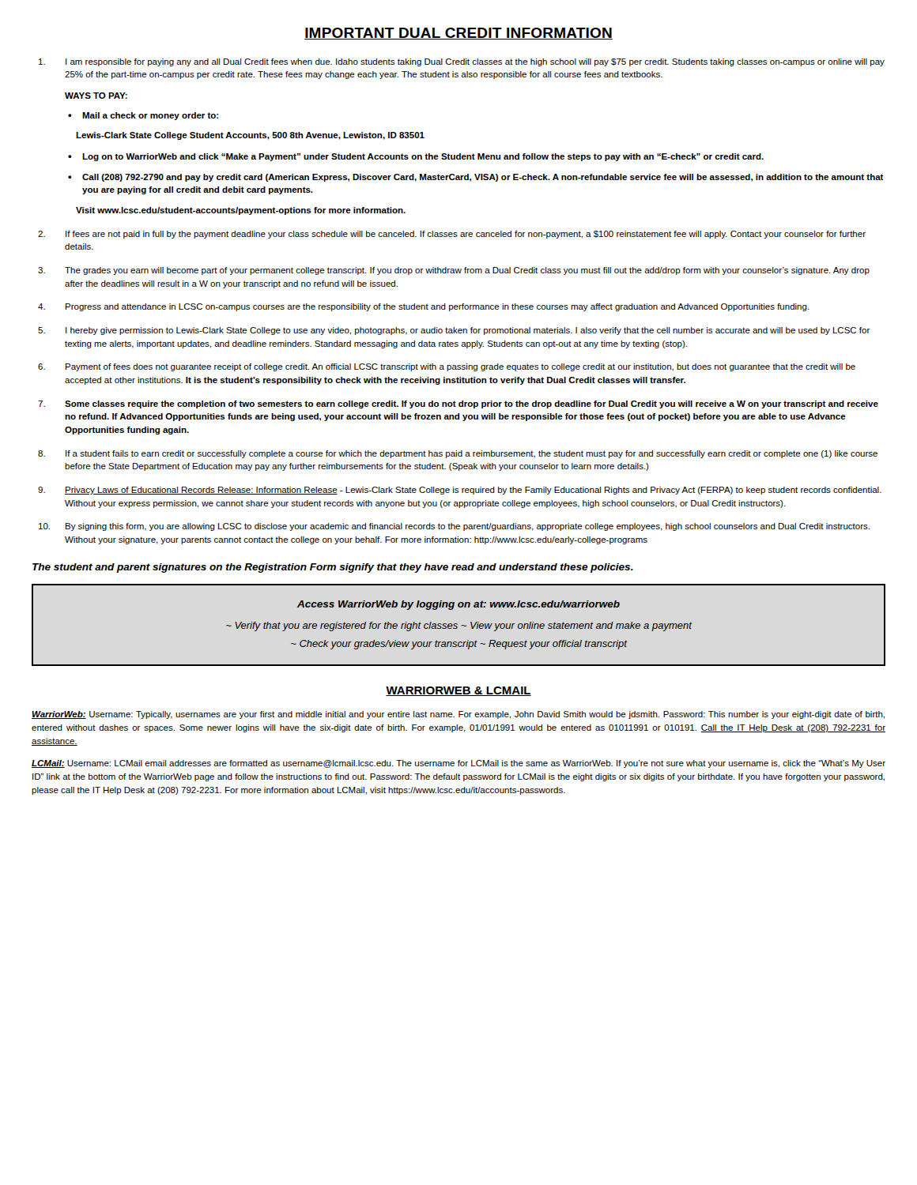IMPORTANT DUAL CREDIT INFORMATION
I am responsible for paying any and all Dual Credit fees when due. Idaho students taking Dual Credit classes at the high school will pay $75 per credit. Students taking classes on-campus or online will pay 25% of the part-time on-campus per credit rate. These fees may change each year. The student is also responsible for all course fees and textbooks.
WAYS TO PAY:
Mail a check or money order to:
Lewis-Clark State College Student Accounts, 500 8th Avenue, Lewiston, ID 83501
Log on to WarriorWeb and click “Make a Payment” under Student Accounts on the Student Menu and follow the steps to pay with an “E-check” or credit card.
Call (208) 792-2790 and pay by credit card (American Express, Discover Card, MasterCard, VISA) or E-check. A non-refundable service fee will be assessed, in addition to the amount that you are paying for all credit and debit card payments.
Visit www.lcsc.edu/student-accounts/payment-options for more information.
If fees are not paid in full by the payment deadline your class schedule will be canceled. If classes are canceled for non-payment, a $100 reinstatement fee will apply. Contact your counselor for further details.
The grades you earn will become part of your permanent college transcript. If you drop or withdraw from a Dual Credit class you must fill out the add/drop form with your counselor’s signature. Any drop after the deadlines will result in a W on your transcript and no refund will be issued.
Progress and attendance in LCSC on-campus courses are the responsibility of the student and performance in these courses may affect graduation and Advanced Opportunities funding.
I hereby give permission to Lewis-Clark State College to use any video, photographs, or audio taken for promotional materials. I also verify that the cell number is accurate and will be used by LCSC for texting me alerts, important updates, and deadline reminders. Standard messaging and data rates apply. Students can opt-out at any time by texting (stop).
Payment of fees does not guarantee receipt of college credit. An official LCSC transcript with a passing grade equates to college credit at our institution, but does not guarantee that the credit will be accepted at other institutions. It is the student’s responsibility to check with the receiving institution to verify that Dual Credit classes will transfer.
Some classes require the completion of two semesters to earn college credit. If you do not drop prior to the drop deadline for Dual Credit you will receive a W on your transcript and receive no refund. If Advanced Opportunities funds are being used, your account will be frozen and you will be responsible for those fees (out of pocket) before you are able to use Advance Opportunities funding again.
If a student fails to earn credit or successfully complete a course for which the department has paid a reimbursement, the student must pay for and successfully earn credit or complete one (1) like course before the State Department of Education may pay any further reimbursements for the student. (Speak with your counselor to learn more details.)
Privacy Laws of Educational Records Release: Information Release - Lewis-Clark State College is required by the Family Educational Rights and Privacy Act (FERPA) to keep student records confidential. Without your express permission, we cannot share your student records with anyone but you (or appropriate college employees, high school counselors, or Dual Credit instructors).
By signing this form, you are allowing LCSC to disclose your academic and financial records to the parent/guardians, appropriate college employees, high school counselors and Dual Credit instructors. Without your signature, your parents cannot contact the college on your behalf. For more information: http://www.lcsc.edu/early-college-programs
The student and parent signatures on the Registration Form signify that they have read and understand these policies.
Access WarriorWeb by logging on at: www.lcsc.edu/warriorweb
~ Verify that you are registered for the right classes ~ View your online statement and make a payment
~ Check your grades/view your transcript ~ Request your official transcript
WARRIORWEB & LCMAIL
WarriorWeb: Username: Typically, usernames are your first and middle initial and your entire last name. For example, John David Smith would be jdsmith. Password: This number is your eight-digit date of birth, entered without dashes or spaces. Some newer logins will have the six-digit date of birth. For example, 01/01/1991 would be entered as 01011991 or 010191. Call the IT Help Desk at (208) 792-2231 for assistance.
LCMail: Username: LCMail email addresses are formatted as username@lcmail.lcsc.edu. The username for LCMail is the same as WarriorWeb. If you’re not sure what your username is, click the “What’s My User ID” link at the bottom of the WarriorWeb page and follow the instructions to find out. Password: The default password for LCMail is the eight digits or six digits of your birthdate. If you have forgotten your password, please call the IT Help Desk at (208) 792-2231. For more information about LCMail, visit https://www.lcsc.edu/it/accounts-passwords.